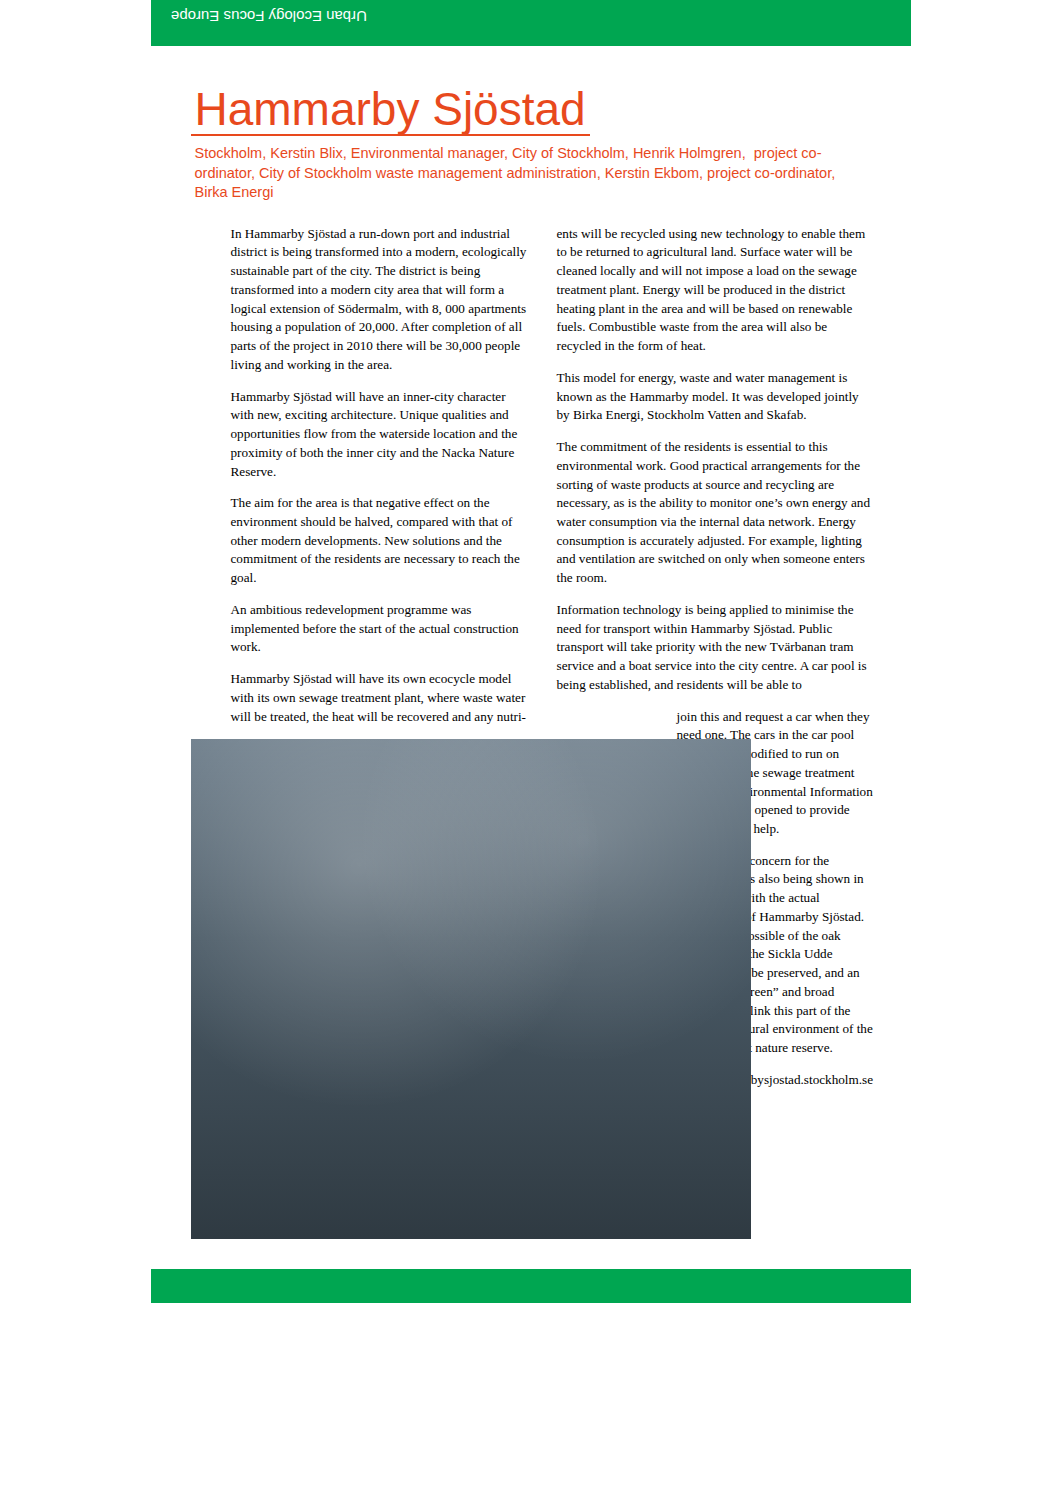Urban Ecology Focus Europe
Hammarby Sjöstad
Stockholm, Kerstin Blix, Environmental manager, City of Stockholm, Henrik Holmgren, project co-ordinator, City of Stockholm waste management administration, Kerstin Ekbom, project co-ordinator, Birka Energi
In Hammarby Sjöstad a run-down port and industrial district is being transformed into a modern, ecologically sustainable part of the city. The district is being transformed into a modern city area that will form a logical extension of Södermalm, with 8, 000 apartments housing a population of 20,000. After completion of all parts of the project in 2010 there will be 30,000 people living and working in the area.
Hammarby Sjöstad will have an inner-city character with new, exciting architecture. Unique qualities and opportunities flow from the waterside location and the proximity of both the inner city and the Nacka Nature Reserve.
The aim for the area is that negative effect on the environment should be halved, compared with that of other modern developments. New solutions and the commitment of the residents are necessary to reach the goal.
An ambitious redevelopment programme was implemented before the start of the actual construction work.
Hammarby Sjöstad will have its own ecocycle model with its own sewage treatment plant, where waste water will be treated, the heat will be recovered and any nutri-
ents will be recycled using new technology to enable them to be returned to agricultural land. Surface water will be cleaned locally and will not impose a load on the sewage treatment plant. Energy will be produced in the district heating plant in the area and will be based on renewable fuels. Combustible waste from the area will also be recycled in the form of heat.
This model for energy, waste and water management is known as the Hammarby model. It was developed jointly by Birka Energi, Stockholm Vatten and Skafab.
The commitment of the residents is essential to this environmental work. Good practical arrangements for the sorting of waste products at source and recycling are necessary, as is the ability to monitor one’s own energy and water consumption via the internal data network. Energy consumption is accurately adjusted. For example, lighting and ventilation are switched on only when someone enters the room.
Information technology is being applied to minimise the need for transport within Hammarby Sjöstad. Public transport will take priority with the new Tvärbanan tram service and a boat service into the city centre. A car pool is being established, and residents will be able to
join this and request a car when they need one. The cars in the car pool will also be modified to run on biogas from the sewage treatment plant. An Environmental Information Centre will be opened to provide residents with help.
Considerable concern for the environment is also being shown in conjunction with the actual construction of Hammarby Sjöstad. As much as possible of the oak woodland on the Sickla Udde headland will be preserved, and an ecoduct - a “green” and broad viaduct - will link this part of the city to the natural environment of the Nackareservat nature reserve.
www.hammarbysjostad.stockholm.se